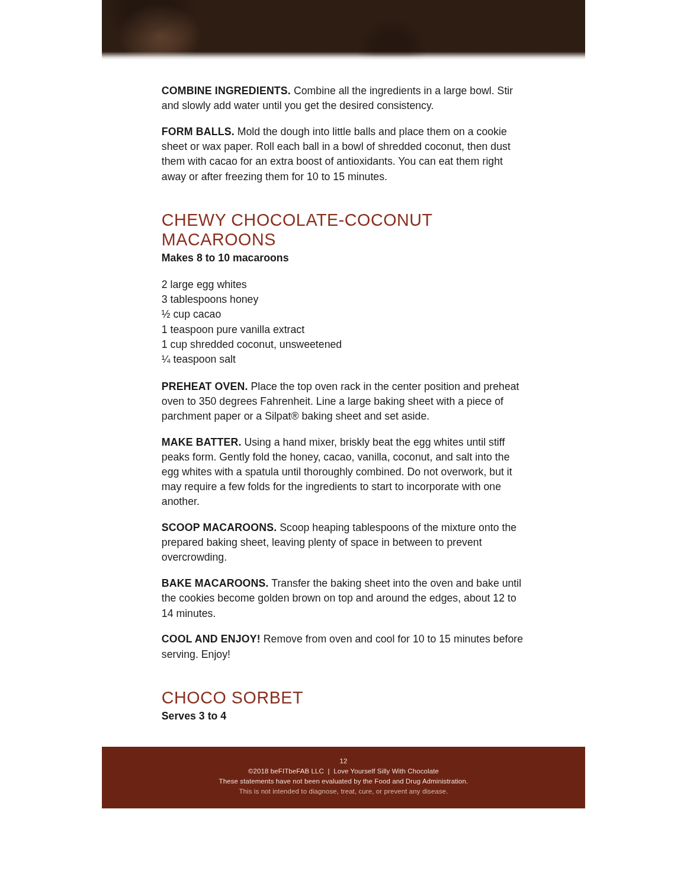COMBINE INGREDIENTS. Combine all the ingredients in a large bowl. Stir and slowly add water until you get the desired consistency.
FORM BALLS. Mold the dough into little balls and place them on a cookie sheet or wax paper. Roll each ball in a bowl of shredded coconut, then dust them with cacao for an extra boost of antioxidants. You can eat them right away or after freezing them for 10 to 15 minutes.
CHEWY CHOCOLATE-COCONUT MACAROONS
Makes 8 to 10 macaroons
2 large egg whites
3 tablespoons honey
½ cup cacao
1 teaspoon pure vanilla extract
1 cup shredded coconut, unsweetened
¼ teaspoon salt
PREHEAT OVEN. Place the top oven rack in the center position and preheat oven to 350 degrees Fahrenheit. Line a large baking sheet with a piece of parchment paper or a Silpat® baking sheet and set aside.
MAKE BATTER. Using a hand mixer, briskly beat the egg whites until stiff peaks form. Gently fold the honey, cacao, vanilla, coconut, and salt into the egg whites with a spatula until thoroughly combined. Do not overwork, but it may require a few folds for the ingredients to start to incorporate with one another.
SCOOP MACAROONS. Scoop heaping tablespoons of the mixture onto the prepared baking sheet, leaving plenty of space in between to prevent overcrowding.
BAKE MACAROONS. Transfer the baking sheet into the oven and bake until the cookies become golden brown on top and around the edges, about 12 to 14 minutes.
COOL AND ENJOY! Remove from oven and cool for 10 to 15 minutes before serving. Enjoy!
CHOCO SORBET
Serves 3 to 4
12 ©2018 beFITbeFAB LLC | Love Yourself Silly With Chocolate
These statements have not been evaluated by the Food and Drug Administration.
This is not intended to diagnose, treat, cure, or prevent any disease.